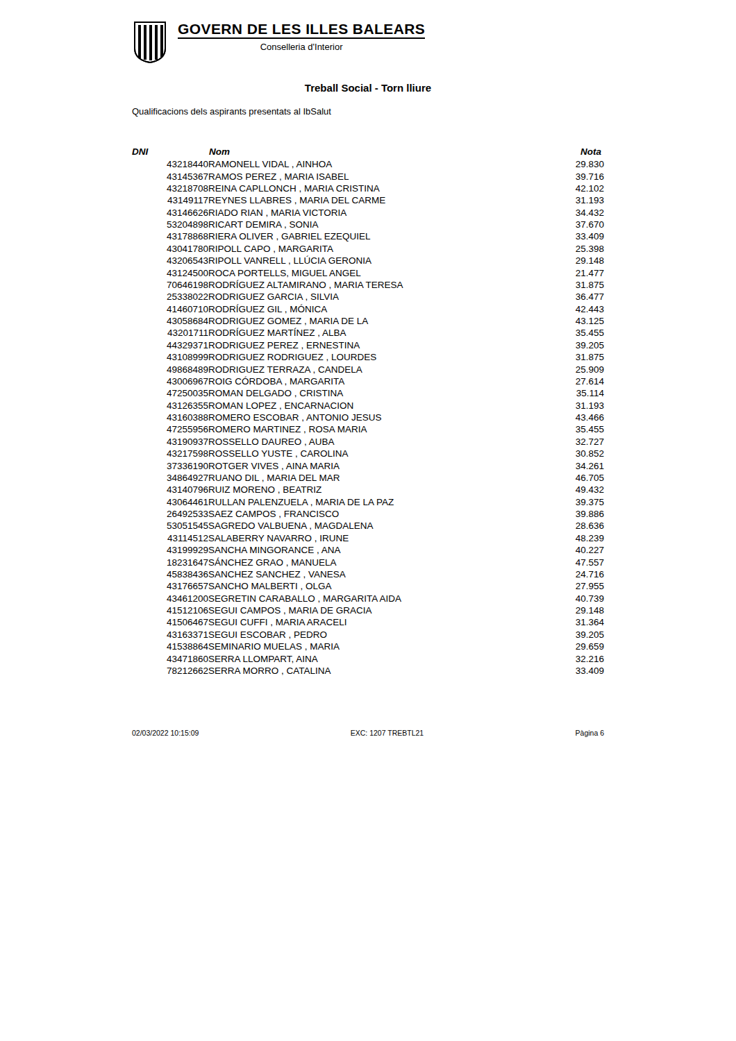GOVERN DE LES ILLES BALEARS
Conselleria d'Interior
Treball Social - Torn lliure
Qualificacions dels aspirants presentats al IbSalut
| DNI | Nom | Nota |
| --- | --- | --- |
| 43218440 | RAMONELL VIDAL , AINHOA | 29.830 |
| 43145367 | RAMOS PEREZ , MARIA ISABEL | 39.716 |
| 43218708 | REINA CAPLLONCH , MARIA CRISTINA | 42.102 |
| 43149117 | REYNES LLABRES , MARIA DEL CARME | 31.193 |
| 43146626 | RIADO RIAN , MARIA VICTORIA | 34.432 |
| 53204898 | RICART DEMIRA , SONIA | 37.670 |
| 43178868 | RIERA OLIVER , GABRIEL EZEQUIEL | 33.409 |
| 43041780 | RIPOLL CAPO , MARGARITA | 25.398 |
| 43206543 | RIPOLL VANRELL , LLÚCIA GERONIA | 29.148 |
| 43124500 | ROCA PORTELLS, MIGUEL ANGEL | 21.477 |
| 70646198 | RODRÍGUEZ ALTAMIRANO , MARIA TERESA | 31.875 |
| 25338022 | RODRIGUEZ GARCIA , SILVIA | 36.477 |
| 41460710 | RODRÍGUEZ GIL , MÓNICA | 42.443 |
| 43058684 | RODRIGUEZ GOMEZ , MARIA DE LA | 43.125 |
| 43201711 | RODRÍGUEZ MARTÍNEZ , ALBA | 35.455 |
| 44329371 | RODRIGUEZ PEREZ , ERNESTINA | 39.205 |
| 43108999 | RODRIGUEZ RODRIGUEZ , LOURDES | 31.875 |
| 49868489 | RODRIGUEZ TERRAZA , CANDELA | 25.909 |
| 43006967 | ROIG CÓRDOBA , MARGARITA | 27.614 |
| 47250035 | ROMAN DELGADO , CRISTINA | 35.114 |
| 43126355 | ROMAN LOPEZ , ENCARNACION | 31.193 |
| 43160388 | ROMERO ESCOBAR , ANTONIO JESUS | 43.466 |
| 47255956 | ROMERO MARTINEZ , ROSA MARIA | 35.455 |
| 43190937 | ROSSELLO DAUREO , AUBA | 32.727 |
| 43217598 | ROSSELLO YUSTE , CAROLINA | 30.852 |
| 37336190 | ROTGER VIVES , AINA MARIA | 34.261 |
| 34864927 | RUANO DIL , MARIA DEL MAR | 46.705 |
| 43140796 | RUIZ MORENO , BEATRIZ | 49.432 |
| 43064461 | RULLAN PALENZUELA , MARIA DE LA PAZ | 39.375 |
| 26492533 | SAEZ CAMPOS , FRANCISCO | 39.886 |
| 53051545 | SAGREDO VALBUENA , MAGDALENA | 28.636 |
| 43114512 | SALABERRY NAVARRO , IRUNE | 48.239 |
| 43199929 | SANCHA MINGORANCE , ANA | 40.227 |
| 18231647 | SÁNCHEZ GRAO , MANUELA | 47.557 |
| 45838436 | SANCHEZ SANCHEZ , VANESA | 24.716 |
| 43176657 | SANCHO MALBERTI , OLGA | 27.955 |
| 43461200 | SEGRETIN CARABALLO , MARGARITA AIDA | 40.739 |
| 41512106 | SEGUI CAMPOS , MARIA DE GRACIA | 29.148 |
| 41506467 | SEGUI CUFFI , MARIA ARACELI | 31.364 |
| 43163371 | SEGUI ESCOBAR , PEDRO | 39.205 |
| 41538864 | SEMINARIO MUELAS , MARIA | 29.659 |
| 43471860 | SERRA LLOMPART, AINA | 32.216 |
| 78212662 | SERRA MORRO , CATALINA | 33.409 |
02/03/2022 10:15:09
EXC: 1207 TREBTL21
Pàgina 6